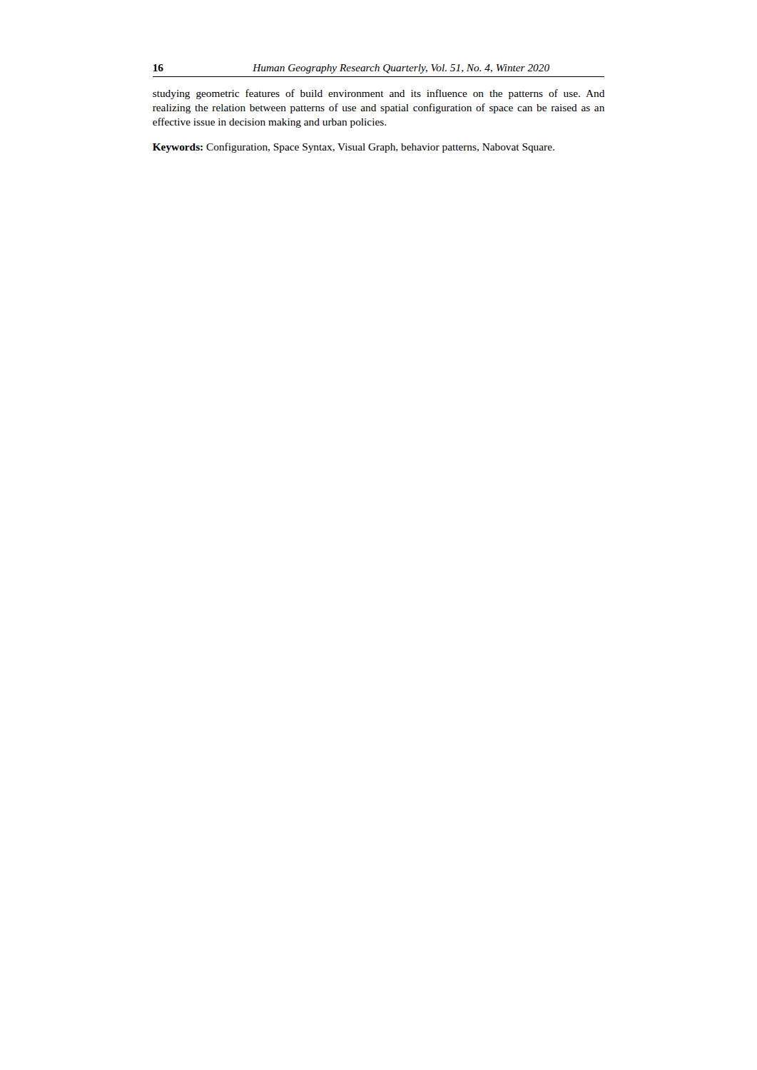16 Human Geography Research Quarterly, Vol. 51, No. 4, Winter 2020
studying geometric features of build environment and its influence on the patterns of use. And realizing the relation between patterns of use and spatial configuration of space can be raised as an effective issue in decision making and urban policies.
Keywords: Configuration, Space Syntax, Visual Graph, behavior patterns, Nabovat Square.